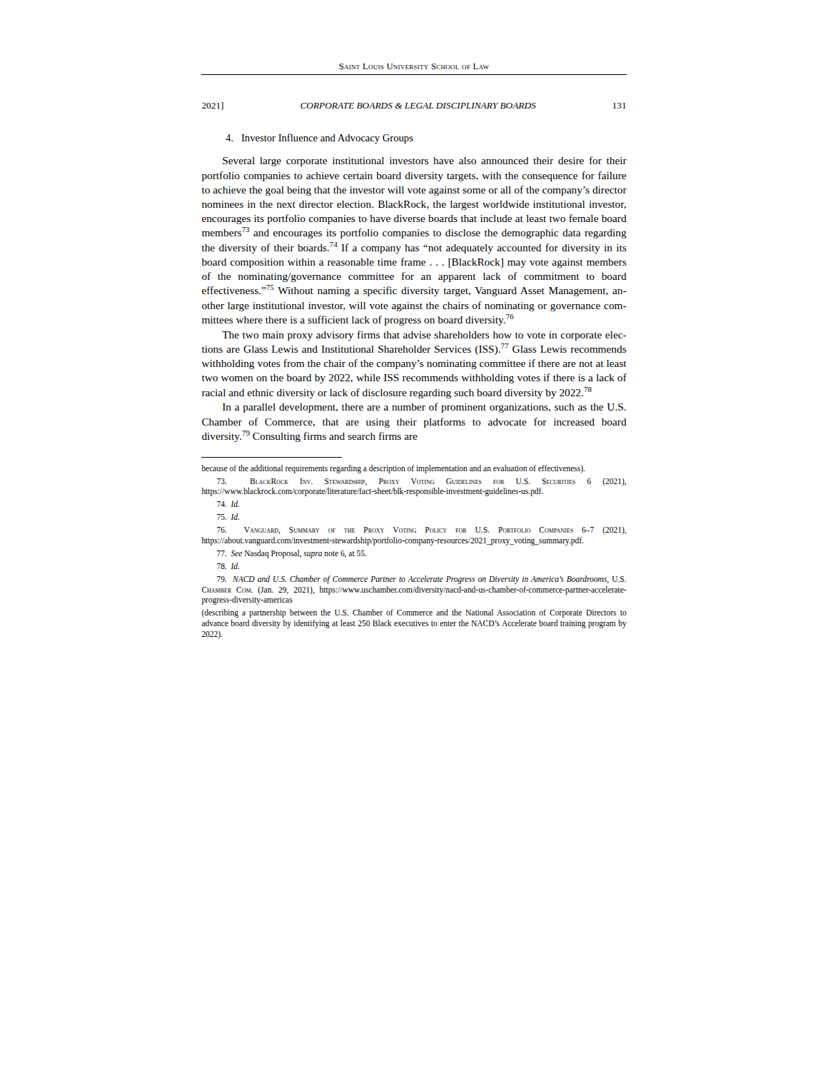Saint Louis University School of Law
2021] CORPORATE BOARDS & LEGAL DISCIPLINARY BOARDS 131
4. Investor Influence and Advocacy Groups
Several large corporate institutional investors have also announced their desire for their portfolio companies to achieve certain board diversity targets, with the consequence for failure to achieve the goal being that the investor will vote against some or all of the company’s director nominees in the next director election. BlackRock, the largest worldwide institutional investor, encourages its portfolio companies to have diverse boards that include at least two female board members73 and encourages its portfolio companies to disclose the demographic data regarding the diversity of their boards.74 If a company has “not adequately accounted for diversity in its board composition within a reasonable time frame . . . [BlackRock] may vote against members of the nominating/governance committee for an apparent lack of commitment to board effectiveness.”75 Without naming a specific diversity target, Vanguard Asset Management, another large institutional investor, will vote against the chairs of nominating or governance committees where there is a sufficient lack of progress on board diversity.76
The two main proxy advisory firms that advise shareholders how to vote in corporate elections are Glass Lewis and Institutional Shareholder Services (ISS).77 Glass Lewis recommends withholding votes from the chair of the company’s nominating committee if there are not at least two women on the board by 2022, while ISS recommends withholding votes if there is a lack of racial and ethnic diversity or lack of disclosure regarding such board diversity by 2022.78
In a parallel development, there are a number of prominent organizations, such as the U.S. Chamber of Commerce, that are using their platforms to advocate for increased board diversity.79 Consulting firms and search firms are
because of the additional requirements regarding a description of implementation and an evaluation of effectiveness).
73. BlackRock Inv. Stewardship, Proxy Voting Guidelines for U.S. Securities 6 (2021), https://www.blackrock.com/corporate/literature/fact-sheet/blk-responsible-investment-guidelines-us.pdf.
74. Id.
75. Id.
76. Vanguard, Summary of the Proxy Voting Policy for U.S. Portfolio Companies 6–7 (2021), https://about.vanguard.com/investment-stewardship/portfolio-company-resources/2021_proxy_voting_summary.pdf.
77. See Nasdaq Proposal, supra note 6, at 55.
78. Id.
79. NACD and U.S. Chamber of Commerce Partner to Accelerate Progress on Diversity in America’s Boardrooms, U.S. Chamber Com. (Jan. 29, 2021), https://www.uschamber.com/diversity/nacd-and-us-chamber-of-commerce-partner-accelerate-progress-diversity-americas
(describing a partnership between the U.S. Chamber of Commerce and the National Association of Corporate Directors to advance board diversity by identifying at least 250 Black executives to enter the NACD’s Accelerate board training program by 2022).